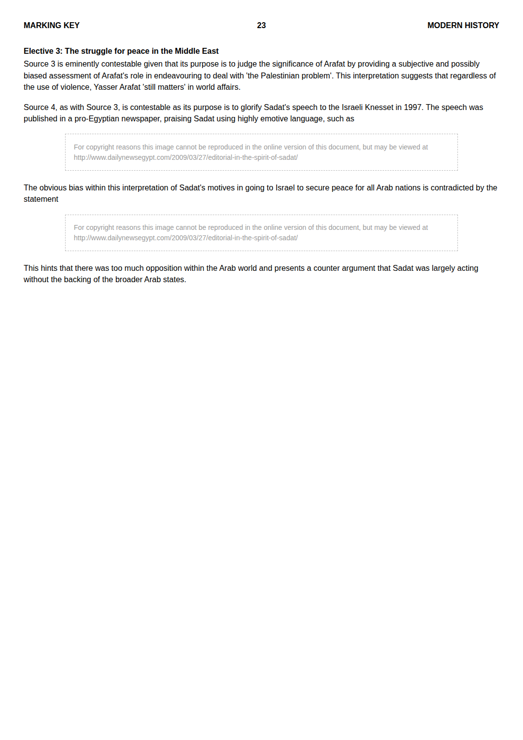MARKING KEY
23
MODERN HISTORY
Elective 3: The struggle for peace in the Middle East
Source 3 is eminently contestable given that its purpose is to judge the significance of Arafat by providing a subjective and possibly biased assessment of Arafat's role in endeavouring to deal with 'the Palestinian problem'. This interpretation suggests that regardless of the use of violence, Yasser Arafat 'still matters' in world affairs.
Source 4, as with Source 3, is contestable as its purpose is to glorify Sadat's speech to the Israeli Knesset in 1997. The speech was published in a pro-Egyptian newspaper, praising Sadat using highly emotive language, such as
For copyright reasons this image cannot be reproduced in the online version of this document, but may be viewed at
http://www.dailynewsegypt.com/2009/03/27/editorial-in-the-spirit-of-sadat/
The obvious bias within this interpretation of Sadat's motives in going to Israel to secure peace for all Arab nations is contradicted by the statement
For copyright reasons this image cannot be reproduced in the online version of this document, but may be viewed at
http://www.dailynewsegypt.com/2009/03/27/editorial-in-the-spirit-of-sadat/
This hints that there was too much opposition within the Arab world and presents a counter argument that Sadat was largely acting without the backing of the broader Arab states.